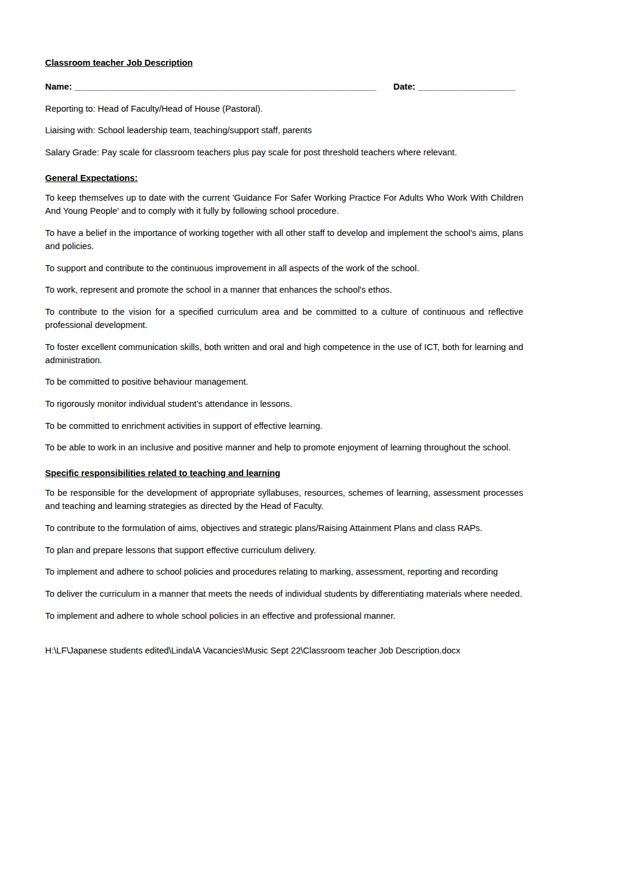Classroom teacher Job Description
Name: ______________________________________________________________ Date: ____________________
Reporting to: Head of Faculty/Head of House (Pastoral).
Liaising with: School leadership team, teaching/support staff, parents
Salary Grade: Pay scale for classroom teachers plus pay scale for post threshold teachers where relevant.
General Expectations:
To keep themselves up to date with the current 'Guidance For Safer Working Practice For Adults Who Work With Children And Young People' and to comply with it fully by following school procedure.
To have a belief in the importance of working together with all other staff to develop and implement the school's aims, plans and policies.
To support and contribute to the continuous improvement in all aspects of the work of the school.
To work, represent and promote the school in a manner that enhances the school's ethos.
To contribute to the vision for a specified curriculum area and be committed to a culture of continuous and reflective professional development.
To foster excellent communication skills, both written and oral and high competence in the use of ICT, both for learning and administration.
To be committed to positive behaviour management.
To rigorously monitor individual student's attendance in lessons.
To be committed to enrichment activities in support of effective learning.
To be able to work in an inclusive and positive manner and help to promote enjoyment of learning throughout the school.
Specific responsibilities related to teaching and learning
To be responsible for the development of appropriate syllabuses, resources, schemes of learning, assessment processes and teaching and learning strategies as directed by the Head of Faculty.
To contribute to the formulation of aims, objectives and strategic plans/Raising Attainment Plans and class RAPs.
To plan and prepare lessons that support effective curriculum delivery.
To implement and adhere to school policies and procedures relating to marking, assessment, reporting and recording
To deliver the curriculum in a manner that meets the needs of individual students by differentiating materials where needed.
To implement and adhere to whole school policies in an effective and professional manner.
H:\LF\Japanese students edited\Linda\A Vacancies\Music Sept 22\Classroom teacher Job Description.docx